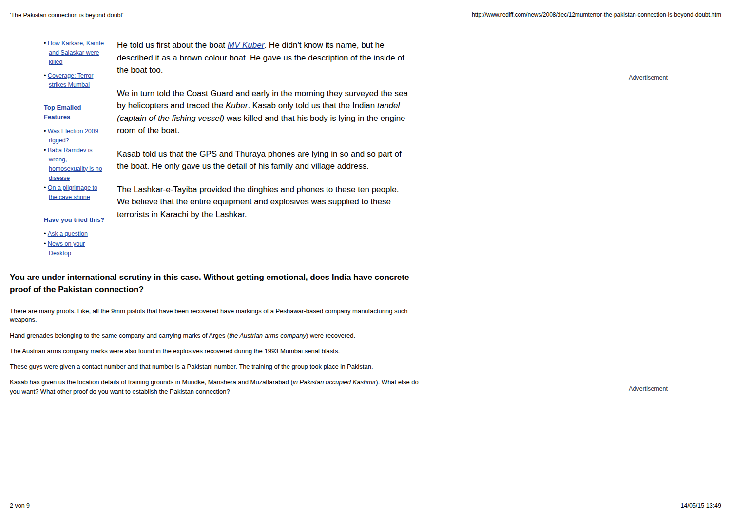'The Pakistan connection is beyond doubt'
http://www.rediff.com/news/2008/dec/12mumterror-the-pakistan-connection-is-beyond-doubt.htm
Advertisement
Advertisement
How Karkare, Kamte and Salaskar were killed
Coverage: Terror strikes Mumbai
Top Emailed Features
Was Election 2009 rigged?
Baba Ramdev is wrong, homosexuality is no disease
On a pilgrimage to the cave shrine
Have you tried this?
Ask a question
News on your Desktop
He told us first about the boat MV Kuber. He didn't know its name, but he described it as a brown colour boat. He gave us the description of the inside of the boat too.
We in turn told the Coast Guard and early in the morning they surveyed the sea by helicopters and traced the Kuber. Kasab only told us that the Indian tandel (captain of the fishing vessel) was killed and that his body is lying in the engine room of the boat.
Kasab told us that the GPS and Thuraya phones are lying in so and so part of the boat. He only gave us the detail of his family and village address.
The Lashkar-e-Tayiba provided the dinghies and phones to these ten people. We believe that the entire equipment and explosives was supplied to these terrorists in Karachi by the Lashkar.
You are under international scrutiny in this case. Without getting emotional, does India have concrete proof of the Pakistan connection?
There are many proofs. Like, all the 9mm pistols that have been recovered have markings of a Peshawar-based company manufacturing such weapons.
Hand grenades belonging to the same company and carrying marks of Arges (the Austrian arms company) were recovered.
The Austrian arms company marks were also found in the explosives recovered during the 1993 Mumbai serial blasts.
These guys were given a contact number and that number is a Pakistani number. The training of the group took place in Pakistan.
Kasab has given us the location details of training grounds in Muridke, Manshera and Muzaffarabad (in Pakistan occupied Kashmir). What else do you want? What other proof do you want to establish the Pakistan connection?
2 von 9
14/05/15 13:49